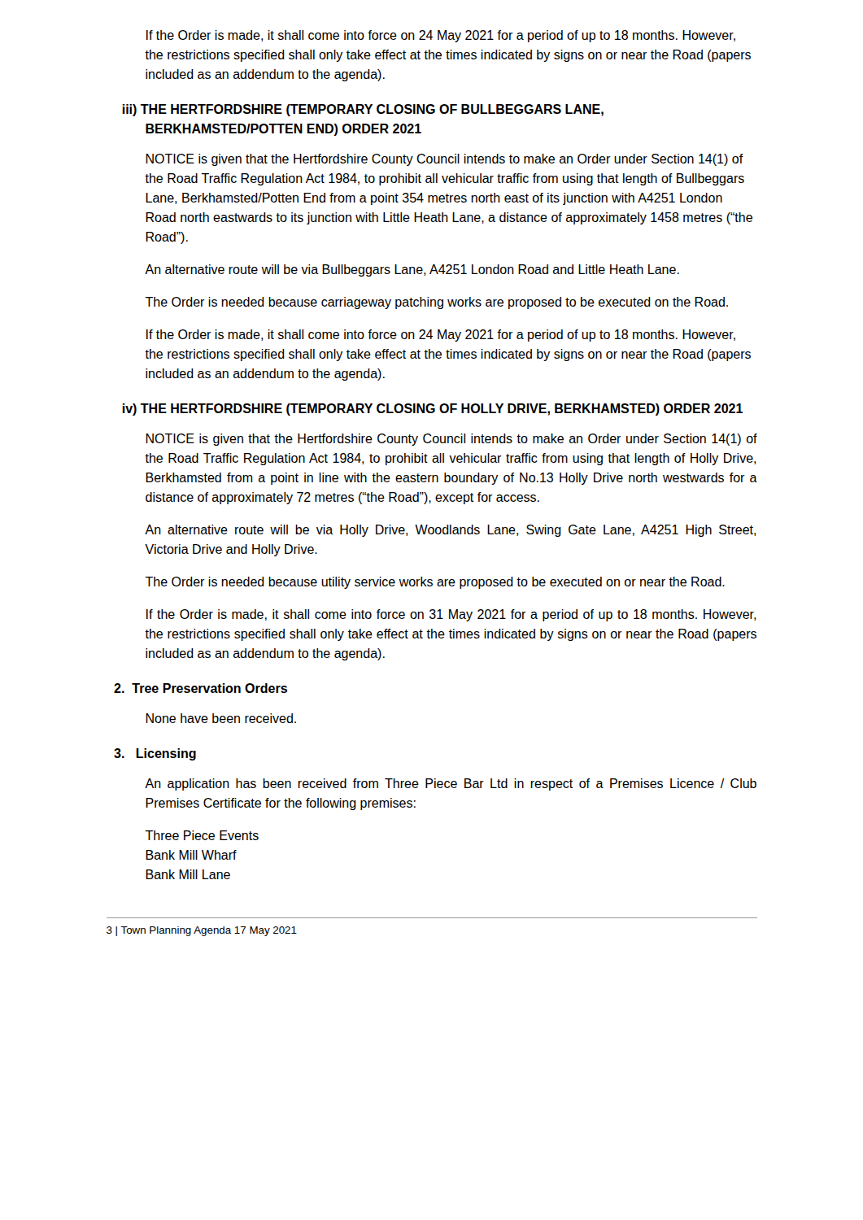If the Order is made, it shall come into force on 24 May 2021 for a period of up to 18 months. However, the restrictions specified shall only take effect at the times indicated by signs on or near the Road (papers included as an addendum to the agenda).
iii) THE HERTFORDSHIRE (TEMPORARY CLOSING OF BULLBEGGARS LANE, BERKHAMSTED/POTTEN END) ORDER 2021
NOTICE is given that the Hertfordshire County Council intends to make an Order under Section 14(1) of the Road Traffic Regulation Act 1984, to prohibit all vehicular traffic from using that length of Bullbeggars Lane, Berkhamsted/Potten End from a point 354 metres north east of its junction with A4251 London Road north eastwards to its junction with Little Heath Lane, a distance of approximately 1458 metres (“the Road”).
An alternative route will be via Bullbeggars Lane, A4251 London Road and Little Heath Lane.
The Order is needed because carriageway patching works are proposed to be executed on the Road.
If the Order is made, it shall come into force on 24 May 2021 for a period of up to 18 months. However, the restrictions specified shall only take effect at the times indicated by signs on or near the Road (papers included as an addendum to the agenda).
iv) THE HERTFORDSHIRE (TEMPORARY CLOSING OF HOLLY DRIVE, BERKHAMSTED) ORDER 2021
NOTICE is given that the Hertfordshire County Council intends to make an Order under Section 14(1) of the Road Traffic Regulation Act 1984, to prohibit all vehicular traffic from using that length of Holly Drive, Berkhamsted from a point in line with the eastern boundary of No.13 Holly Drive north westwards for a distance of approximately 72 metres (“the Road”), except for access.
An alternative route will be via Holly Drive, Woodlands Lane, Swing Gate Lane, A4251 High Street, Victoria Drive and Holly Drive.
The Order is needed because utility service works are proposed to be executed on or near the Road.
If the Order is made, it shall come into force on 31 May 2021 for a period of up to 18 months. However, the restrictions specified shall only take effect at the times indicated by signs on or near the Road (papers included as an addendum to the agenda).
2. Tree Preservation Orders
None have been received.
3. Licensing
An application has been received from Three Piece Bar Ltd in respect of a Premises Licence / Club Premises Certificate for the following premises:
Three Piece Events
Bank Mill Wharf
Bank Mill Lane
3 | Town Planning Agenda 17 May 2021